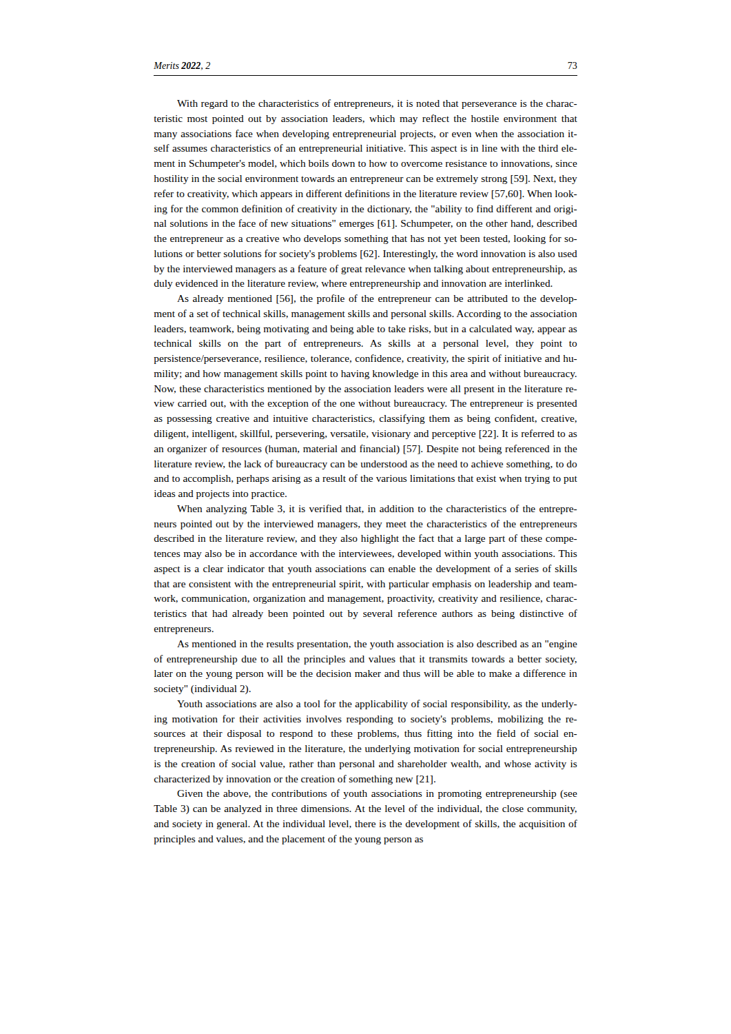Merits 2022, 2 73
With regard to the characteristics of entrepreneurs, it is noted that perseverance is the characteristic most pointed out by association leaders, which may reflect the hostile environment that many associations face when developing entrepreneurial projects, or even when the association itself assumes characteristics of an entrepreneurial initiative. This aspect is in line with the third element in Schumpeter's model, which boils down to how to overcome resistance to innovations, since hostility in the social environment towards an entrepreneur can be extremely strong [59]. Next, they refer to creativity, which appears in different definitions in the literature review [57,60]. When looking for the common definition of creativity in the dictionary, the "ability to find different and original solutions in the face of new situations" emerges [61]. Schumpeter, on the other hand, described the entrepreneur as a creative who develops something that has not yet been tested, looking for solutions or better solutions for society's problems [62]. Interestingly, the word innovation is also used by the interviewed managers as a feature of great relevance when talking about entrepreneurship, as duly evidenced in the literature review, where entrepreneurship and innovation are interlinked.
As already mentioned [56], the profile of the entrepreneur can be attributed to the development of a set of technical skills, management skills and personal skills. According to the association leaders, teamwork, being motivating and being able to take risks, but in a calculated way, appear as technical skills on the part of entrepreneurs. As skills at a personal level, they point to persistence/perseverance, resilience, tolerance, confidence, creativity, the spirit of initiative and humility; and how management skills point to having knowledge in this area and without bureaucracy. Now, these characteristics mentioned by the association leaders were all present in the literature review carried out, with the exception of the one without bureaucracy. The entrepreneur is presented as possessing creative and intuitive characteristics, classifying them as being confident, creative, diligent, intelligent, skillful, persevering, versatile, visionary and perceptive [22]. It is referred to as an organizer of resources (human, material and financial) [57]. Despite not being referenced in the literature review, the lack of bureaucracy can be understood as the need to achieve something, to do and to accomplish, perhaps arising as a result of the various limitations that exist when trying to put ideas and projects into practice.
When analyzing Table 3, it is verified that, in addition to the characteristics of the entrepreneurs pointed out by the interviewed managers, they meet the characteristics of the entrepreneurs described in the literature review, and they also highlight the fact that a large part of these competences may also be in accordance with the interviewees, developed within youth associations. This aspect is a clear indicator that youth associations can enable the development of a series of skills that are consistent with the entrepreneurial spirit, with particular emphasis on leadership and teamwork, communication, organization and management, proactivity, creativity and resilience, characteristics that had already been pointed out by several reference authors as being distinctive of entrepreneurs.
As mentioned in the results presentation, the youth association is also described as an "engine of entrepreneurship due to all the principles and values that it transmits towards a better society, later on the young person will be the decision maker and thus will be able to make a difference in society" (individual 2).
Youth associations are also a tool for the applicability of social responsibility, as the underlying motivation for their activities involves responding to society's problems, mobilizing the resources at their disposal to respond to these problems, thus fitting into the field of social entrepreneurship. As reviewed in the literature, the underlying motivation for social entrepreneurship is the creation of social value, rather than personal and shareholder wealth, and whose activity is characterized by innovation or the creation of something new [21].
Given the above, the contributions of youth associations in promoting entrepreneurship (see Table 3) can be analyzed in three dimensions. At the level of the individual, the close community, and society in general. At the individual level, there is the development of skills, the acquisition of principles and values, and the placement of the young person as